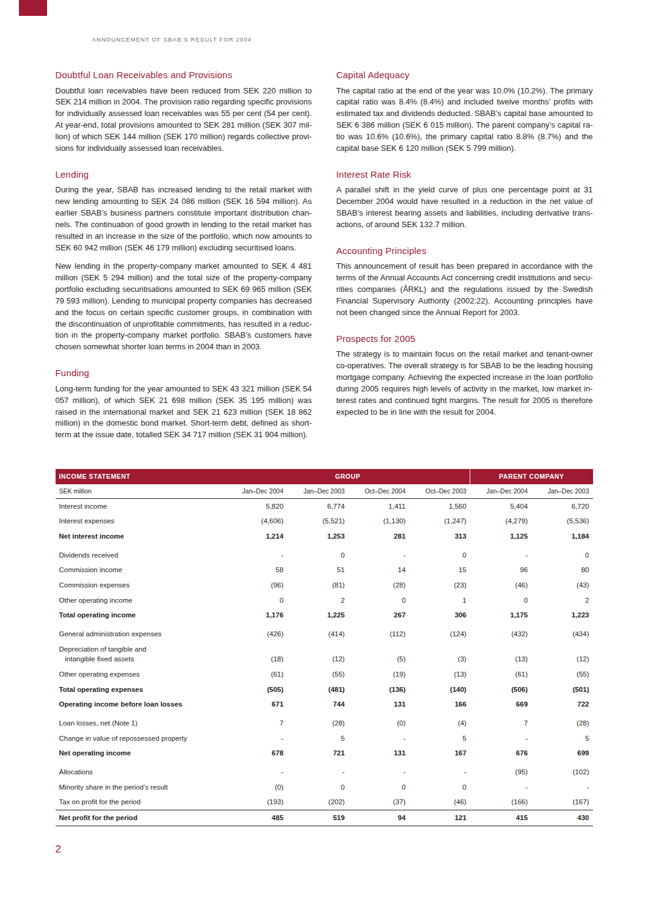Announcement of SBAB:s result for 2004
Doubtful Loan Receivables and Provisions
Doubtful loan receivables have been reduced from SEK 220 million to SEK 214 million in 2004. The provision ratio regarding specific provisions for individually assessed loan receivables was 55 per cent (54 per cent). At year-end, total provisions amounted to SEK 281 million (SEK 307 million) of which SEK 144 million (SEK 170 million) regards collective provisions for individually assessed loan receivables.
Lending
During the year, SBAB has increased lending to the retail market with new lending amounting to SEK 24 086 million (SEK 16 594 million). As earlier SBAB’s business partners constitute important distribution channels. The continuation of good growth in lending to the retail market has resulted in an increase in the size of the portfolio, which now amounts to SEK 60 942 million (SEK 46 179 million) excluding securitised loans.
New lending in the property-company market amounted to SEK 4 481 million (SEK 5 294 million) and the total size of the property-company portfolio excluding securitisations amounted to SEK 69 965 million (SEK 79 593 million). Lending to municipal property companies has decreased and the focus on certain specific customer groups, in combination with the discontinuation of unprofitable commitments, has resulted in a reduction in the property-company market portfolio. SBAB’s customers have chosen somewhat shorter loan terms in 2004 than in 2003.
Funding
Long-term funding for the year amounted to SEK 43 321 million (SEK 54 057 million), of which SEK 21 698 million (SEK 35 195 million) was raised in the international market and SEK 21 623 million (SEK 18 862 million) in the domestic bond market. Short-term debt, defined as short-term at the issue date, totalled SEK 34 717 million (SEK 31 904 million).
Capital Adequacy
The capital ratio at the end of the year was 10.0% (10.2%). The primary capital ratio was 8.4% (8.4%) and included twelve months’ profits with estimated tax and dividends deducted. SBAB’s capital base amounted to SEK 6 386 million (SEK 6 015 million). The parent company’s capital ratio was 10.6% (10.6%), the primary capital ratio 8.8% (8.7%) and the capital base SEK 6 120 million (SEK 5 799 million).
Interest Rate Risk
A parallel shift in the yield curve of plus one percentage point at 31 December 2004 would have resulted in a reduction in the net value of SBAB’s interest bearing assets and liabilities, including derivative transactions, of around SEK 132.7 million.
Accounting Principles
This announcement of result has been prepared in accordance with the terms of the Annual Accounts Act concerning credit institutions and securities companies (ÅRKL) and the regulations issued by the Swedish Financial Supervisory Authority (2002:22). Accounting principles have not been changed since the Annual Report for 2003.
Prospects for 2005
The strategy is to maintain focus on the retail market and tenant-owner co-operatives. The overall strategy is for SBAB to be the leading housing mortgage company. Achieving the expected increase in the loan portfolio during 2005 requires high levels of activity in the market, low market interest rates and continued tight margins. The result for 2005 is therefore expected to be in line with the result for 2004.
| Income Statement | Group | Parent Company |
| --- | --- | --- |
| SEK million | Jan–Dec 2004 | Jan–Dec 2003 | Oct–Dec 2004 | Oct–Dec 2003 | Jan–Dec 2004 | Jan–Dec 2003 |
| Interest income | 5,820 | 6,774 | 1,411 | 1,560 | 5,404 | 6,720 |
| Interest expenses | (4,606) | (5,521) | (1,130) | (1,247) | (4,279) | (5,536) |
| Net interest income | 1,214 | 1,253 | 281 | 313 | 1,125 | 1,184 |
| Dividends received | - | 0 | - | 0 | - | 0 |
| Commission income | 58 | 51 | 14 | 15 | 96 | 80 |
| Commission expenses | (96) | (81) | (28) | (23) | (46) | (43) |
| Other operating income | 0 | 2 | 0 | 1 | 0 | 2 |
| Total operating income | 1,176 | 1,225 | 267 | 306 | 1,175 | 1,223 |
| General administration expenses | (426) | (414) | (112) | (124) | (432) | (434) |
| Depreciation of tangible and intangible fixed assets | (18) | (12) | (5) | (3) | (13) | (12) |
| Other operating expenses | (61) | (55) | (19) | (13) | (61) | (55) |
| Total operating expenses | (505) | (481) | (136) | (140) | (506) | (501) |
| Operating income before loan losses | 671 | 744 | 131 | 166 | 669 | 722 |
| Loan losses, net (Note 1) | 7 | (28) | (0) | (4) | 7 | (28) |
| Change in value of repossessed property | - | 5 | - | 5 | - | 5 |
| Net operating income | 678 | 721 | 131 | 167 | 676 | 699 |
| Allocations | - | - | - | - | (95) | (102) |
| Minority share in the period’s result | (0) | 0 | 0 | 0 | - | - |
| Tax on profit for the period | (193) | (202) | (37) | (46) | (166) | (167) |
| Net profit for the period | 485 | 519 | 94 | 121 | 415 | 430 |
2